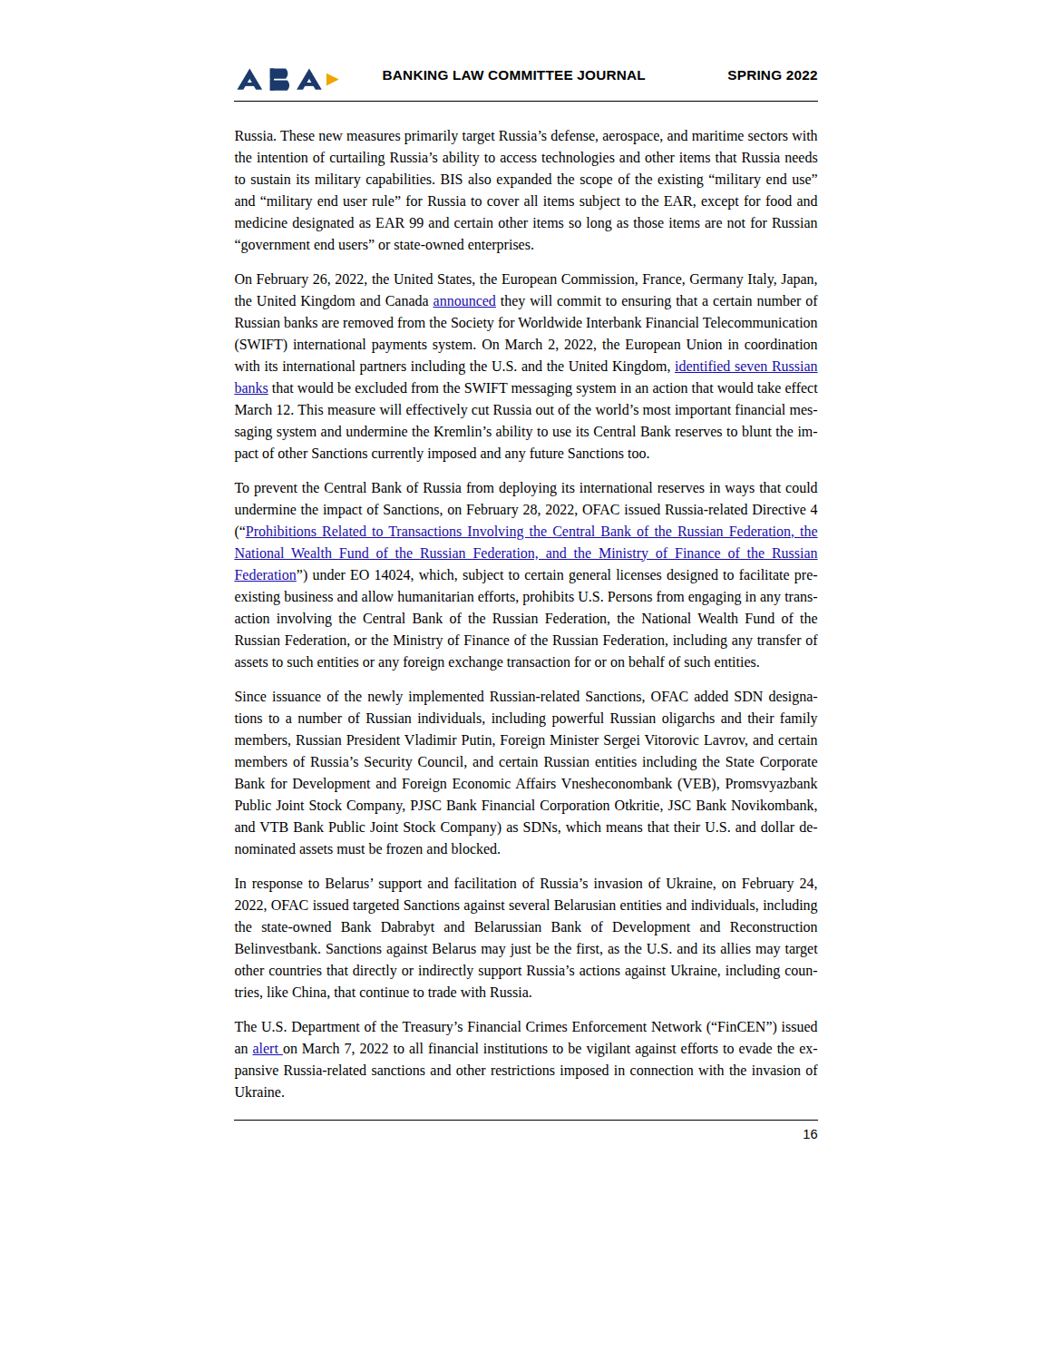BANKING LAW COMMITTEE JOURNAL SPRING 2022
Russia. These new measures primarily target Russia’s defense, aerospace, and maritime sectors with the intention of curtailing Russia’s ability to access technologies and other items that Russia needs to sustain its military capabilities. BIS also expanded the scope of the existing “military end use” and “military end user rule” for Russia to cover all items subject to the EAR, except for food and medicine designated as EAR 99 and certain other items so long as those items are not for Russian “government end users” or state-owned enterprises.
On February 26, 2022, the United States, the European Commission, France, Germany Italy, Japan, the United Kingdom and Canada announced they will commit to ensuring that a certain number of Russian banks are removed from the Society for Worldwide Interbank Financial Telecommunication (SWIFT) international payments system. On March 2, 2022, the European Union in coordination with its international partners including the U.S. and the United Kingdom, identified seven Russian banks that would be excluded from the SWIFT messaging system in an action that would take effect March 12. This measure will effectively cut Russia out of the world’s most important financial messaging system and undermine the Kremlin’s ability to use its Central Bank reserves to blunt the impact of other Sanctions currently imposed and any future Sanctions too.
To prevent the Central Bank of Russia from deploying its international reserves in ways that could undermine the impact of Sanctions, on February 28, 2022, OFAC issued Russia-related Directive 4 (“Prohibitions Related to Transactions Involving the Central Bank of the Russian Federation, the National Wealth Fund of the Russian Federation, and the Ministry of Finance of the Russian Federation”) under EO 14024, which, subject to certain general licenses designed to facilitate pre-existing business and allow humanitarian efforts, prohibits U.S. Persons from engaging in any transaction involving the Central Bank of the Russian Federation, the National Wealth Fund of the Russian Federation, or the Ministry of Finance of the Russian Federation, including any transfer of assets to such entities or any foreign exchange transaction for or on behalf of such entities.
Since issuance of the newly implemented Russian-related Sanctions, OFAC added SDN designations to a number of Russian individuals, including powerful Russian oligarchs and their family members, Russian President Vladimir Putin, Foreign Minister Sergei Vitorovic Lavrov, and certain members of Russia’s Security Council, and certain Russian entities including the State Corporate Bank for Development and Foreign Economic Affairs Vnesheconombank (VEB), Promsvyazbank Public Joint Stock Company, PJSC Bank Financial Corporation Otkritie, JSC Bank Novikombank, and VTB Bank Public Joint Stock Company) as SDNs, which means that their U.S. and dollar denominated assets must be frozen and blocked.
In response to Belarus’ support and facilitation of Russia’s invasion of Ukraine, on February 24, 2022, OFAC issued targeted Sanctions against several Belarusian entities and individuals, including the state-owned Bank Dabrabyt and Belarussian Bank of Development and Reconstruction Belinvestbank. Sanctions against Belarus may just be the first, as the U.S. and its allies may target other countries that directly or indirectly support Russia’s actions against Ukraine, including countries, like China, that continue to trade with Russia.
The U.S. Department of the Treasury’s Financial Crimes Enforcement Network (“FinCEN”) issued an alert on March 7, 2022 to all financial institutions to be vigilant against efforts to evade the expansive Russia-related sanctions and other restrictions imposed in connection with the invasion of Ukraine.
16